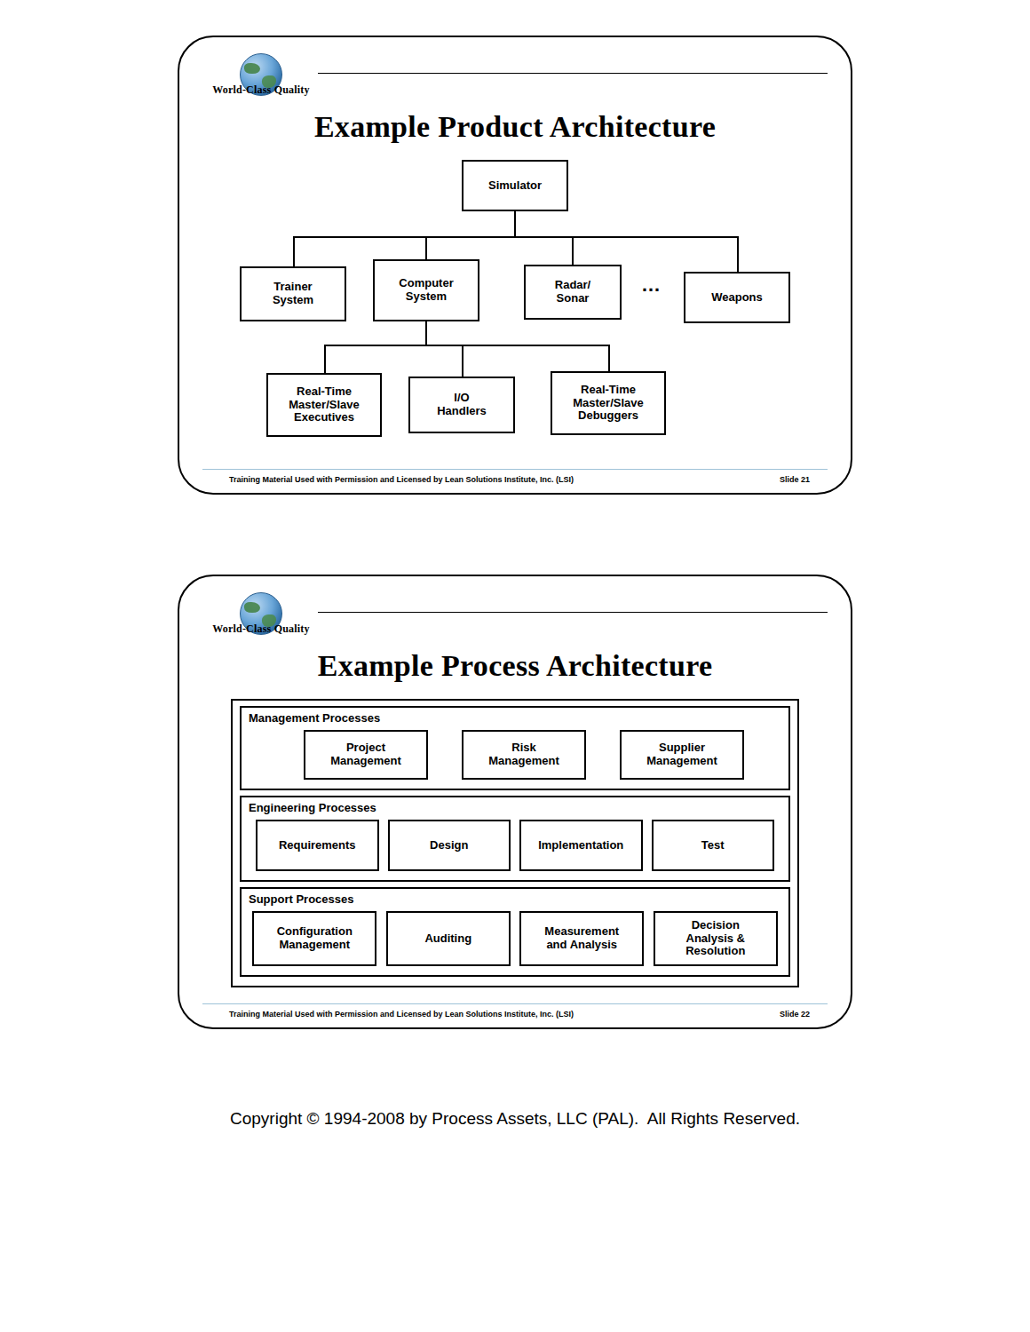World-Class Quality
Example Product Architecture
Simulator
Trainer
System
Computer
System
Radar/
Sonar
Weapons
Real-Time
Master/Slave
Executives
I/O
Handlers
Real-Time
Master/Slave
Debuggers
…
Training Material Used with Permission and Licensed by Lean Solutions Institute, Inc. (LSI) Slide 21
World-Class Quality
Example Process Architecture
Management Processes
Project
Management
Risk
Management
Supplier
Management
Engineering Processes
Requirements
Design
Implementation
Test
Support Processes
Configuration
Management
Auditing
Measurement
and Analysis
Decision
Analysis &
Resolution
Training Material Used with Permission and Licensed by Lean Solutions Institute, Inc. (LSI) Slide 22
Copyright © 1994-2008 by Process Assets, LLC (PAL). All Rights Reserved.